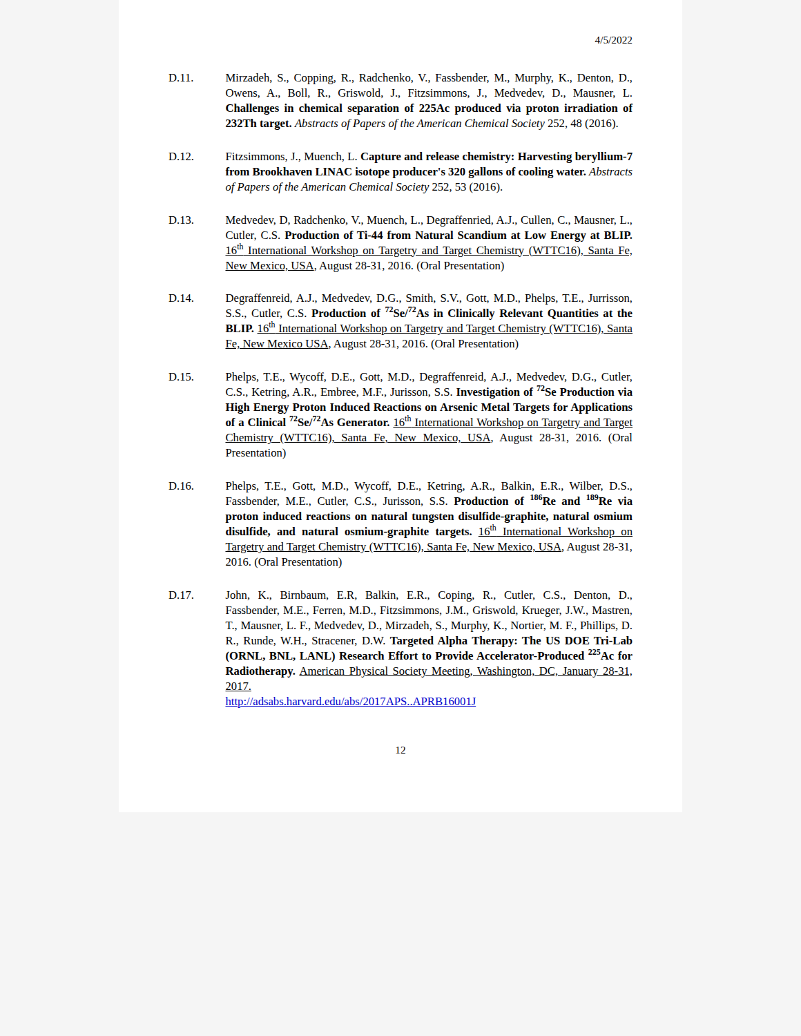4/5/2022
D.11. Mirzadeh, S., Copping, R., Radchenko, V., Fassbender, M., Murphy, K., Denton, D., Owens, A., Boll, R., Griswold, J., Fitzsimmons, J., Medvedev, D., Mausner, L. Challenges in chemical separation of 225Ac produced via proton irradiation of 232Th target. Abstracts of Papers of the American Chemical Society 252, 48 (2016).
D.12. Fitzsimmons, J., Muench, L. Capture and release chemistry: Harvesting beryllium-7 from Brookhaven LINAC isotope producer's 320 gallons of cooling water. Abstracts of Papers of the American Chemical Society 252, 53 (2016).
D.13. Medvedev, D, Radchenko, V., Muench, L., Degraffenried, A.J., Cullen, C., Mausner, L., Cutler, C.S. Production of Ti-44 from Natural Scandium at Low Energy at BLIP. 16th International Workshop on Targetry and Target Chemistry (WTTC16), Santa Fe, New Mexico, USA, August 28-31, 2016. (Oral Presentation)
D.14. Degraffenreid, A.J., Medvedev, D.G., Smith, S.V., Gott, M.D., Phelps, T.E., Jurrisson, S.S., Cutler, C.S. Production of 72Se/72As in Clinically Relevant Quantities at the BLIP. 16th International Workshop on Targetry and Target Chemistry (WTTC16), Santa Fe, New Mexico USA, August 28-31, 2016. (Oral Presentation)
D.15. Phelps, T.E., Wycoff, D.E., Gott, M.D., Degraffenreid, A.J., Medvedev, D.G., Cutler, C.S., Ketring, A.R., Embree, M.F., Jurisson, S.S. Investigation of 72Se Production via High Energy Proton Induced Reactions on Arsenic Metal Targets for Applications of a Clinical 72Se/72As Generator. 16th International Workshop on Targetry and Target Chemistry (WTTC16), Santa Fe, New Mexico, USA, August 28-31, 2016. (Oral Presentation)
D.16. Phelps, T.E., Gott, M.D., Wycoff, D.E., Ketring, A.R., Balkin, E.R., Wilber, D.S., Fassbender, M.E., Cutler, C.S., Jurisson, S.S. Production of 186Re and 189Re via proton induced reactions on natural tungsten disulfide-graphite, natural osmium disulfide, and natural osmium-graphite targets. 16th International Workshop on Targetry and Target Chemistry (WTTC16), Santa Fe, New Mexico, USA, August 28-31, 2016. (Oral Presentation)
D.17. John, K., Birnbaum, E.R, Balkin, E.R., Coping, R., Cutler, C.S., Denton, D., Fassbender, M.E., Ferren, M.D., Fitzsimmons, J.M., Griswold, Krueger, J.W., Mastren, T., Mausner, L. F., Medvedev, D., Mirzadeh, S., Murphy, K., Nortier, M. F., Phillips, D. R., Runde, W.H., Stracener, D.W. Targeted Alpha Therapy: The US DOE Tri-Lab (ORNL, BNL, LANL) Research Effort to Provide Accelerator-Produced 225Ac for Radiotherapy. American Physical Society Meeting, Washington, DC, January 28-31, 2017.
http://adsabs.harvard.edu/abs/2017APS..APRB16001J
12